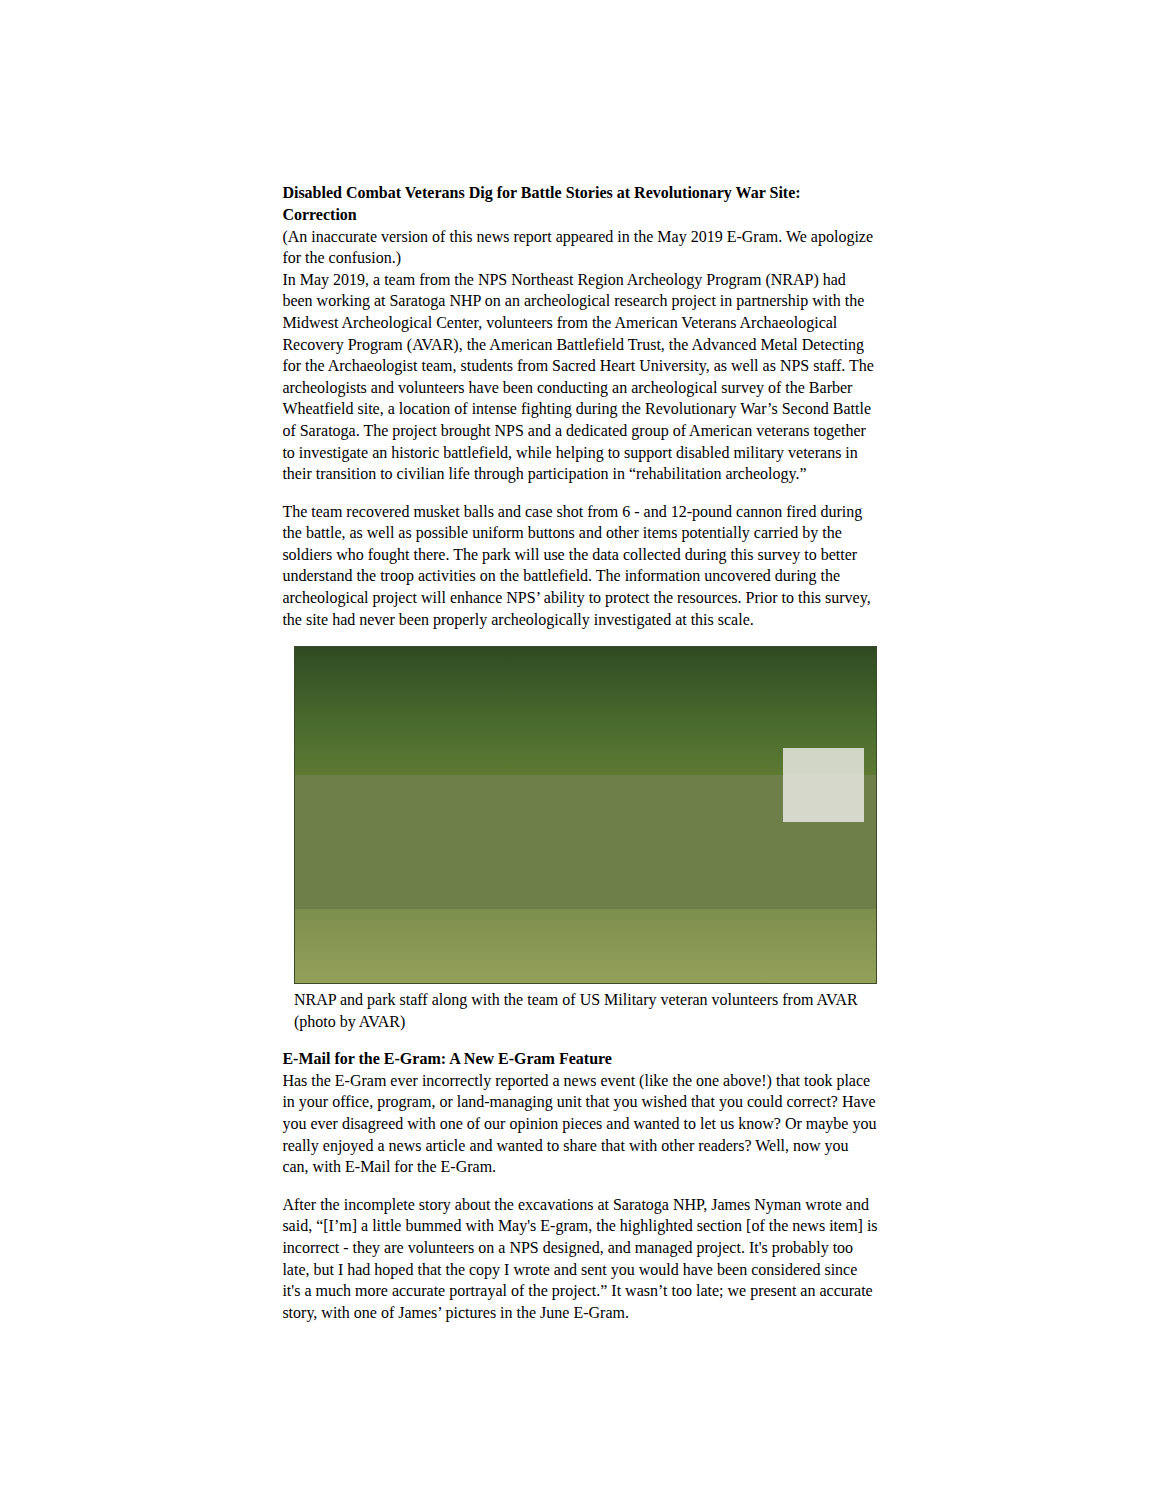Disabled Combat Veterans Dig for Battle Stories at Revolutionary War Site: Correction
(An inaccurate version of this news report appeared in the May 2019 E-Gram. We apologize for the confusion.)
In May 2019, a team from the NPS Northeast Region Archeology Program (NRAP) had been working at Saratoga NHP on an archeological research project in partnership with the Midwest Archeological Center, volunteers from the American Veterans Archaeological Recovery Program (AVAR), the American Battlefield Trust, the Advanced Metal Detecting for the Archaeologist team, students from Sacred Heart University, as well as NPS staff. The archeologists and volunteers have been conducting an archeological survey of the Barber Wheatfield site, a location of intense fighting during the Revolutionary War’s Second Battle of Saratoga. The project brought NPS and a dedicated group of American veterans together to investigate an historic battlefield, while helping to support disabled military veterans in their transition to civilian life through participation in “rehabilitation archeology.”
The team recovered musket balls and case shot from 6 - and 12-pound cannon fired during the battle, as well as possible uniform buttons and other items potentially carried by the soldiers who fought there. The park will use the data collected during this survey to better understand the troop activities on the battlefield. The information uncovered during the archeological project will enhance NPS’ ability to protect the resources. Prior to this survey, the site had never been properly archeologically investigated at this scale.
NRAP and park staff along with the team of US Military veteran volunteers from AVAR (photo by AVAR)
E-Mail for the E-Gram: A New E-Gram Feature
Has the E-Gram ever incorrectly reported a news event (like the one above!) that took place in your office, program, or land-managing unit that you wished that you could correct? Have you ever disagreed with one of our opinion pieces and wanted to let us know? Or maybe you really enjoyed a news article and wanted to share that with other readers? Well, now you can, with E-Mail for the E-Gram.
After the incomplete story about the excavations at Saratoga NHP, James Nyman wrote and said, “[I’m] a little bummed with May's E-gram, the highlighted section [of the news item] is incorrect - they are volunteers on a NPS designed, and managed project. It's probably too late, but I had hoped that the copy I wrote and sent you would have been considered since it's a much more accurate portrayal of the project.” It wasn’t too late; we present an accurate story, with one of James’ pictures in the June E-Gram.